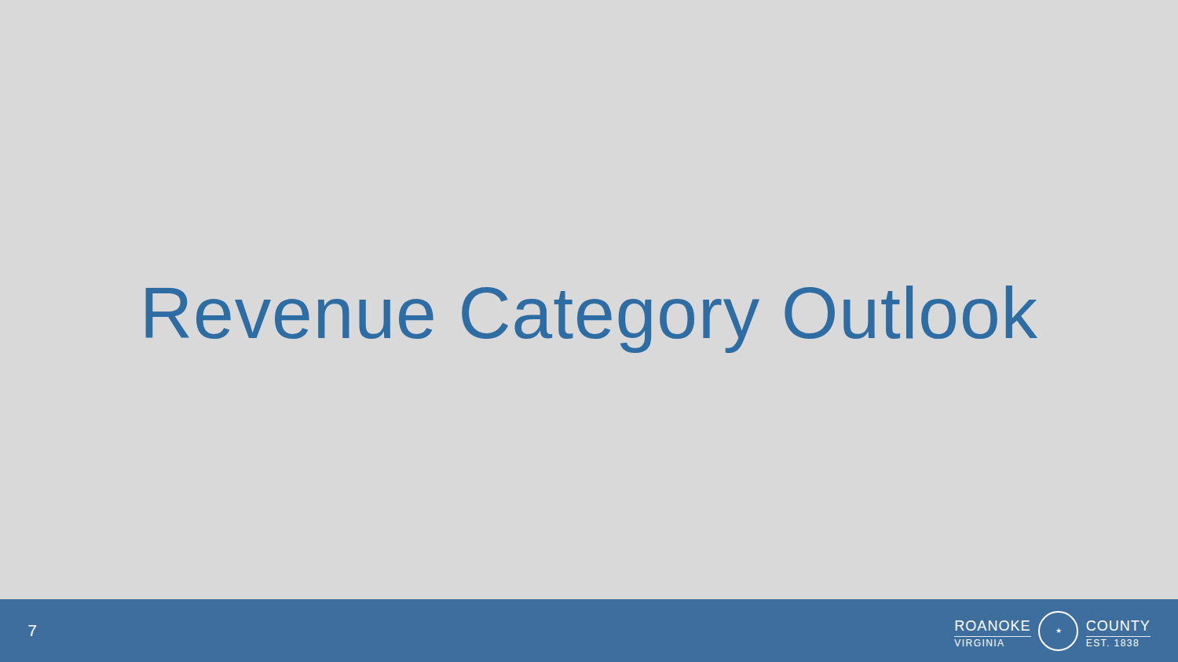Revenue Category Outlook
7
Roanoke Virginia
★
County Est. 1838